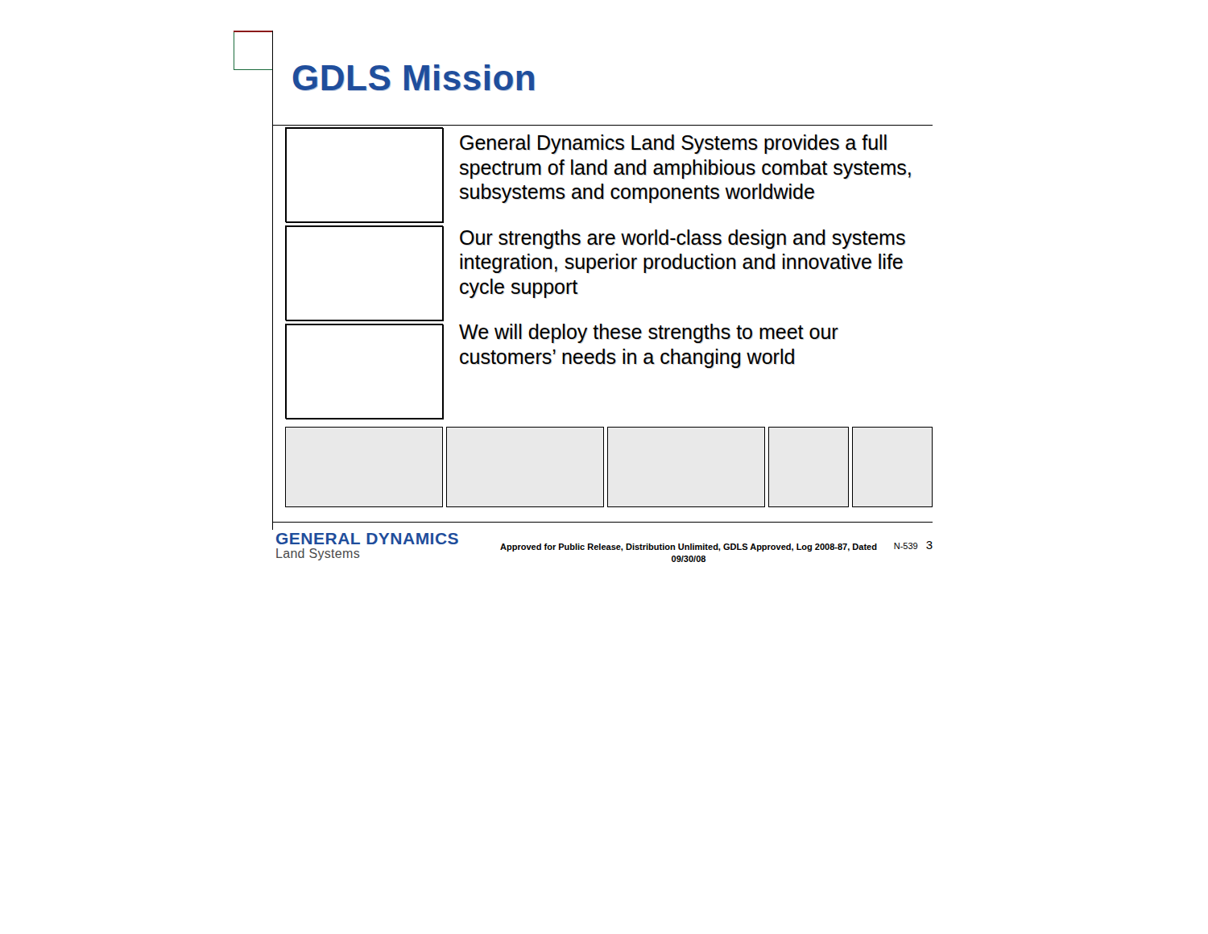GDLS Mission
General Dynamics Land Systems provides a full spectrum of land and amphibious combat systems, subsystems and components worldwide
Our strengths are world-class design and systems integration, superior production and innovative life cycle support
We will deploy these strengths to meet our customers’ needs in a changing world
GENERAL DYNAMICS
Land Systems
Approved for Public Release, Distribution Unlimited, GDLS Approved, Log 2008-87, Dated 09/30/08
N-5393